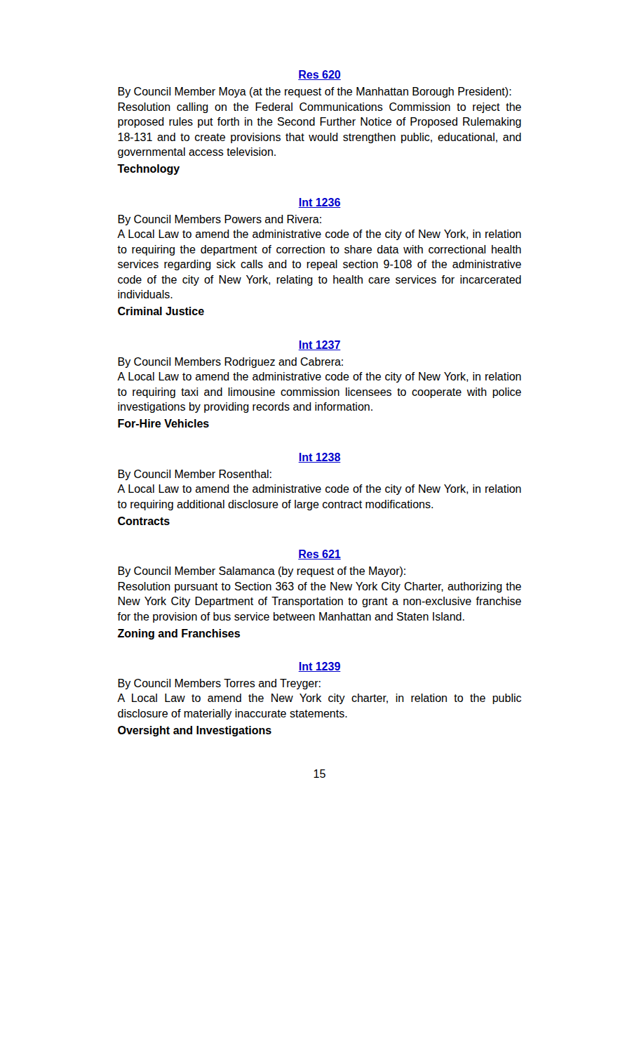Res 620
By Council Member Moya (at the request of the Manhattan Borough President):
Resolution calling on the Federal Communications Commission to reject the proposed rules put forth in the Second Further Notice of Proposed Rulemaking 18-131 and to create provisions that would strengthen public, educational, and governmental access television.
Technology
Int 1236
By Council Members Powers and Rivera:
A Local Law to amend the administrative code of the city of New York, in relation to requiring the department of correction to share data with correctional health services regarding sick calls and to repeal section 9-108 of the administrative code of the city of New York, relating to health care services for incarcerated individuals.
Criminal Justice
Int 1237
By Council Members Rodriguez and Cabrera:
A Local Law to amend the administrative code of the city of New York, in relation to requiring taxi and limousine commission licensees to cooperate with police investigations by providing records and information.
For-Hire Vehicles
Int 1238
By Council Member Rosenthal:
A Local Law to amend the administrative code of the city of New York, in relation to requiring additional disclosure of large contract modifications.
Contracts
Res 621
By Council Member Salamanca (by request of the Mayor):
Resolution pursuant to Section 363 of the New York City Charter, authorizing the New York City Department of Transportation to grant a non-exclusive franchise for the provision of bus service between Manhattan and Staten Island.
Zoning and Franchises
Int 1239
By Council Members Torres and Treyger:
A Local Law to amend the New York city charter, in relation to the public disclosure of materially inaccurate statements.
Oversight and Investigations
15